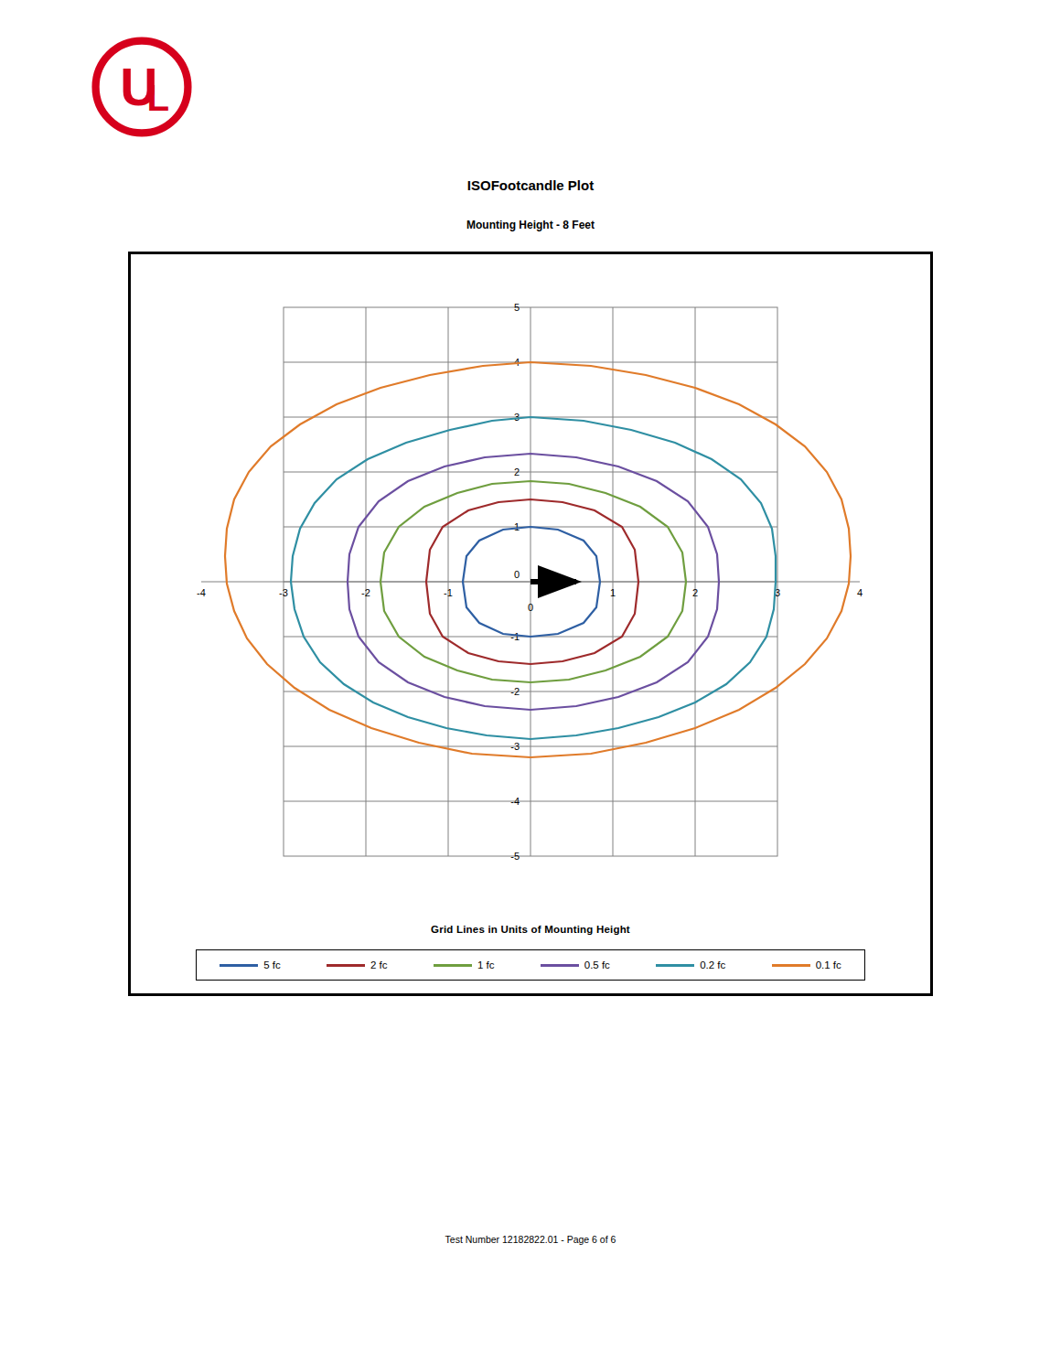U L
ISOFootcandle Plot
Mounting Height - 8 Feet
5 4 3 2 1 0 -1 -2 -3 -4 -5 -4 -3 -2 -1 0 1 2 3 4
Grid Lines in Units of Mounting Height
5 fc 2 fc 1 fc 0.5 fc 0.2 fc 0.1 fc
Test Number 12182822.01 - Page 6 of 6